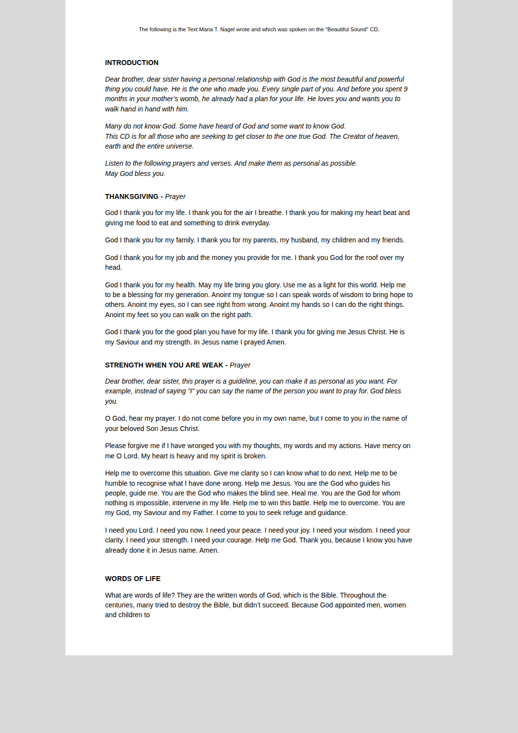The following is the Text Maria T. Nagel wrote and which was spoken on the "Beautiful Sound" CD.
INTRODUCTION
Dear brother, dear sister having a personal relationship with God is the most beautiful and powerful thing you could have. He is the one who made you. Every single part of you. And before you spent 9 months in your mother’s womb, he already had a plan for your life. He loves you and wants you to walk hand in hand with him.
Many do not know God. Some have heard of God and some want to know God.
This CD is for all those who are seeking to get closer to the one true God. The Creator of heaven, earth and the entire universe.
Listen to the following prayers and verses. And make them as personal as possible.
May God bless you.
THANKSGIVING - Prayer
God I thank you for my life. I thank you for the air I breathe. I thank you for making my heart beat and giving me food to eat and something to drink everyday.
God I thank you for my family. I thank you for my parents, my husband, my children and my friends.
God I thank you for my job and the money you provide for me. I thank you God for the roof over my head.
God I thank you for my health. May my life bring you glory. Use me as a light for this world. Help me to be a blessing for my generation. Anoint my tongue so I can speak words of wisdom to bring hope to others. Anoint my eyes, so I can see right from wrong. Anoint my hands so I can do the right things. Anoint my feet so you can walk on the right path.
God I thank you for the good plan you have for my life. I thank you for giving me Jesus Christ. He is my Saviour and my strength. In Jesus name I prayed Amen.
STRENGTH WHEN YOU ARE WEAK - Prayer
Dear brother, dear sister, this prayer is a guideline, you can make it as personal as you want. For example, instead of saying “I” you can say the name of the person you want to pray for. God bless you.
O God, hear my prayer. I do not come before you in my own name, but I come to you in the name of your beloved Son Jesus Christ.
Please forgive me if I have wronged you with my thoughts, my words and my actions. Have mercy on me O Lord. My heart is heavy and my spirit is broken.
Help me to overcome this situation. Give me clarity so I can know what to do next. Help me to be humble to recognise what I have done wrong. Help me Jesus. You are the God who guides his people, guide me. You are the God who makes the blind see. Heal me. You are the God for whom nothing is impossible, intervene in my life. Help me to win this battle. Help me to overcome. You are my God, my Saviour and my Father. I come to you to seek refuge and guidance.
I need you Lord. I need you now. I need your peace. I need your joy. I need your wisdom. I need your clarity. I need your strength. I need your courage. Help me God. Thank you, because I know you have already done it in Jesus name. Amen.
WORDS OF LIFE
What are words of life? They are the written words of God, which is the Bible. Throughout the centuries, many tried to destroy the Bible, but didn’t succeed. Because God appointed men, women and children to